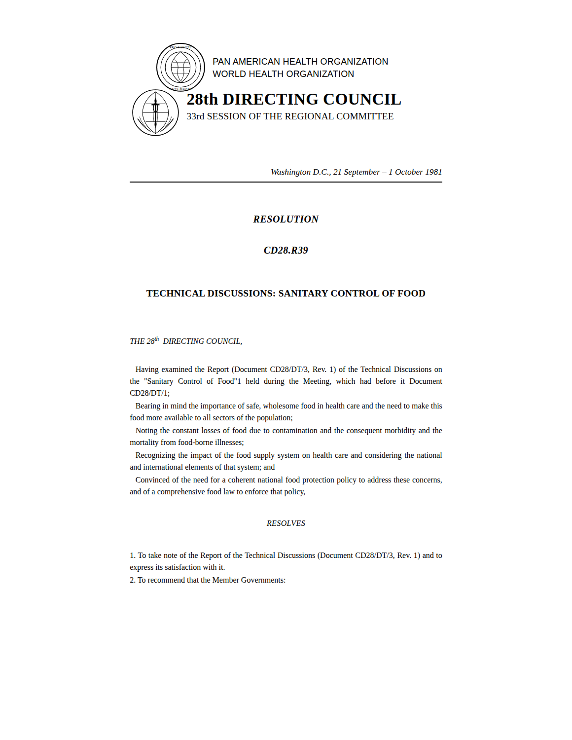PRO SALUTE NOVI MUNDI
PAN AMERICAN HEALTH ORGANIZATION
WORLD HEALTH ORGANIZATION
28th DIRECTING COUNCIL
33rd SESSION OF THE REGIONAL COMMITTEE
Washington D.C., 21 September – 1 October 1981
RESOLUTION
CD28.R39
TECHNICAL DISCUSSIONS: SANITARY CONTROL OF FOOD
THE 28th DIRECTING COUNCIL,
Having examined the Report (Document CD28/DT/3, Rev. 1) of the Technical Discussions on the "Sanitary Control of Food"1 held during the Meeting, which had before it Document CD28/DT/1;
Bearing in mind the importance of safe, wholesome food in health care and the need to make this food more available to all sectors of the population;
Noting the constant losses of food due to contamination and the consequent morbidity and the mortality from food-borne illnesses;
Recognizing the impact of the food supply system on health care and considering the national and international elements of that system; and
Convinced of the need for a coherent national food protection policy to address these concerns, and of a comprehensive food law to enforce that policy,
RESOLVES
1. To take note of the Report of the Technical Discussions (Document CD28/DT/3, Rev. 1) and to express its satisfaction with it.
2. To recommend that the Member Governments: